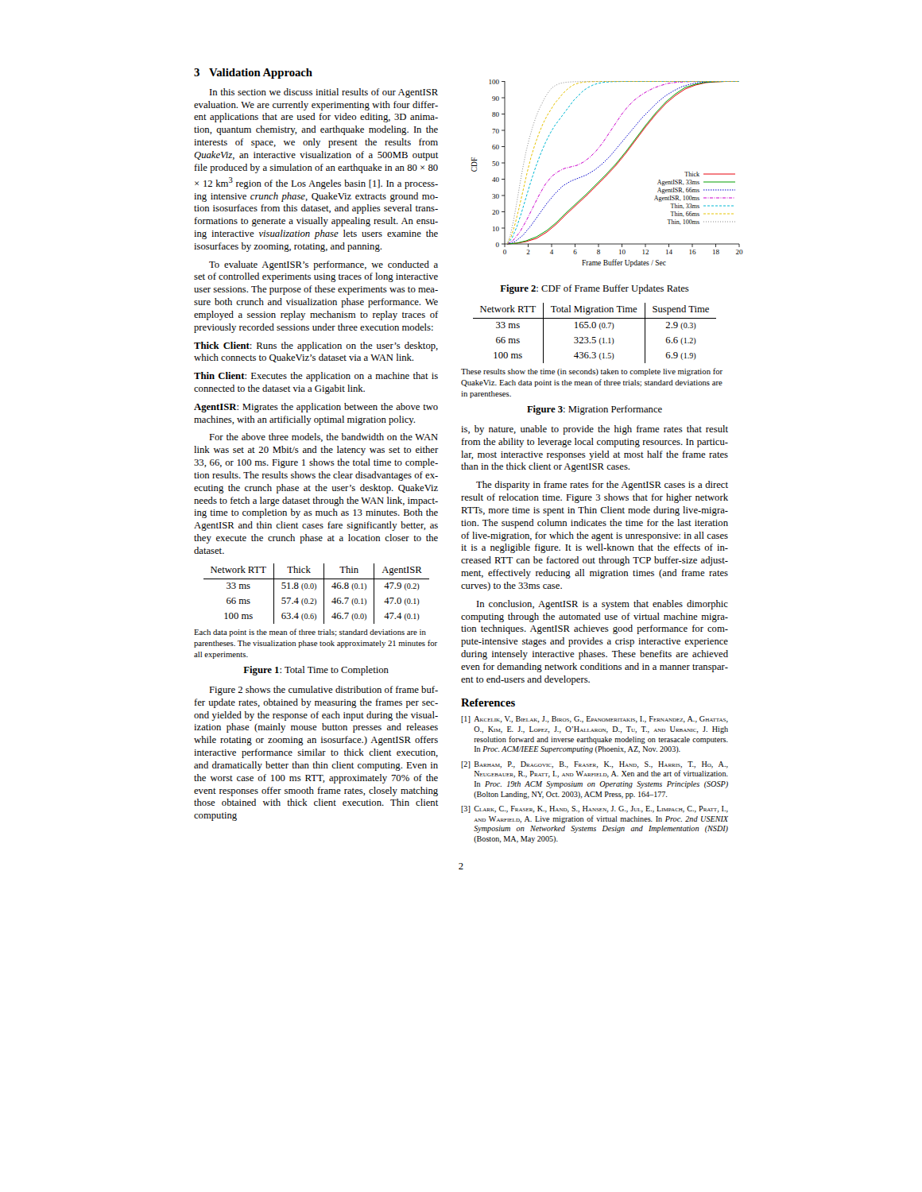3 Validation Approach
In this section we discuss initial results of our AgentISR evaluation. We are currently experimenting with four different applications that are used for video editing, 3D animation, quantum chemistry, and earthquake modeling. In the interests of space, we only present the results from QuakeViz, an interactive visualization of a 500MB output file produced by a simulation of an earthquake in an 80 × 80 × 12 km3 region of the Los Angeles basin [1]. In a processing intensive crunch phase, QuakeViz extracts ground motion isosurfaces from this dataset, and applies several transformations to generate a visually appealing result. An ensuing interactive visualization phase lets users examine the isosurfaces by zooming, rotating, and panning.
To evaluate AgentISR’s performance, we conducted a set of controlled experiments using traces of long interactive user sessions. The purpose of these experiments was to measure both crunch and visualization phase performance. We employed a session replay mechanism to replay traces of previously recorded sessions under three execution models:
Thick Client: Runs the application on the user’s desktop, which connects to QuakeViz’s dataset via a WAN link.
Thin Client: Executes the application on a machine that is connected to the dataset via a Gigabit link.
AgentISR: Migrates the application between the above two machines, with an artificially optimal migration policy.
For the above three models, the bandwidth on the WAN link was set at 20 Mbit/s and the latency was set to either 33, 66, or 100 ms. Figure 1 shows the total time to completion results. The results shows the clear disadvantages of executing the crunch phase at the user’s desktop. QuakeViz needs to fetch a large dataset through the WAN link, impacting time to completion by as much as 13 minutes. Both the AgentISR and thin client cases fare significantly better, as they execute the crunch phase at a location closer to the dataset.
| Network RTT | Thick | Thin | AgentISR |
| --- | --- | --- | --- |
| 33 ms | 51.8 (0.0) | 46.8 (0.1) | 47.9 (0.2) |
| 66 ms | 57.4 (0.2) | 46.7 (0.1) | 47.0 (0.1) |
| 100 ms | 63.4 (0.6) | 46.7 (0.0) | 47.4 (0.1) |
Each data point is the mean of three trials; standard deviations are in parentheses. The visualization phase took approximately 21 minutes for all experiments.
Figure 1: Total Time to Completion
Figure 2 shows the cumulative distribution of frame buffer update rates, obtained by measuring the frames per second yielded by the response of each input during the visualization phase (mainly mouse button presses and releases while rotating or zooming an isosurface.) AgentISR offers interactive performance similar to thick client execution, and dramatically better than thin client computing. Even in the worst case of 100 ms RTT, approximately 70% of the event responses offer smooth frame rates, closely matching those obtained with thick client execution. Thin client computing
100 90 80 70 60 50 40 30 20 10 0 0 2 4 6 8 10 12 14 16 18 20 Frame Buffer Updates / Sec CDF Thick AgentISR, 33ms AgentISR, 66ms AgentISR, 100ms Thin, 33ms Thin, 66ms Thin, 100ms
Figure 2: CDF of Frame Buffer Updates Rates
| Network RTT | Total Migration Time | Suspend Time |
| --- | --- | --- |
| 33 ms | 165.0 (0.7) | 2.9 (0.3) |
| 66 ms | 323.5 (1.1) | 6.6 (1.2) |
| 100 ms | 436.3 (1.5) | 6.9 (1.9) |
These results show the time (in seconds) taken to complete live migration for QuakeViz. Each data point is the mean of three trials; standard deviations are in parentheses.
Figure 3: Migration Performance
is, by nature, unable to provide the high frame rates that result from the ability to leverage local computing resources. In particular, most interactive responses yield at most half the frame rates than in the thick client or AgentISR cases.
The disparity in frame rates for the AgentISR cases is a direct result of relocation time. Figure 3 shows that for higher network RTTs, more time is spent in Thin Client mode during live-migration. The suspend column indicates the time for the last iteration of live-migration, for which the agent is unresponsive: in all cases it is a negligible figure. It is well-known that the effects of increased RTT can be factored out through TCP buffer-size adjustment, effectively reducing all migration times (and frame rates curves) to the 33ms case.
In conclusion, AgentISR is a system that enables dimorphic computing through the automated use of virtual machine migration techniques. AgentISR achieves good performance for compute-intensive stages and provides a crisp interactive experience during intensely interactive phases. These benefits are achieved even for demanding network conditions and in a manner transparent to end-users and developers.
References
[1] Akcelik, V., Bielak, J., Biros, G., Epanomeritakis, I., Fernandez, A., Ghattas, O., Kim, E. J., Lopez, J., O’Hallaron, D., Tu, T., and Urbanic, J. High resolution forward and inverse earthquake modeling on terasacale computers. In Proc. ACM/IEEE Supercomputing (Phoenix, AZ, Nov. 2003).
[2] Barham, P., Dragovic, B., Fraser, K., Hand, S., Harris, T., Ho, A., Neugebauer, R., Pratt, I., and Warfield, A. Xen and the art of virtualization. In Proc. 19th ACM Symposium on Operating Systems Principles (SOSP) (Bolton Landing, NY, Oct. 2003), ACM Press, pp. 164–177.
[3] Clark, C., Fraser, K., Hand, S., Hansen, J. G., Jul, E., Limpach, C., Pratt, I., and Warfield, A. Live migration of virtual machines. In Proc. 2nd USENIX Symposium on Networked Systems Design and Implementation (NSDI) (Boston, MA, May 2005).
2